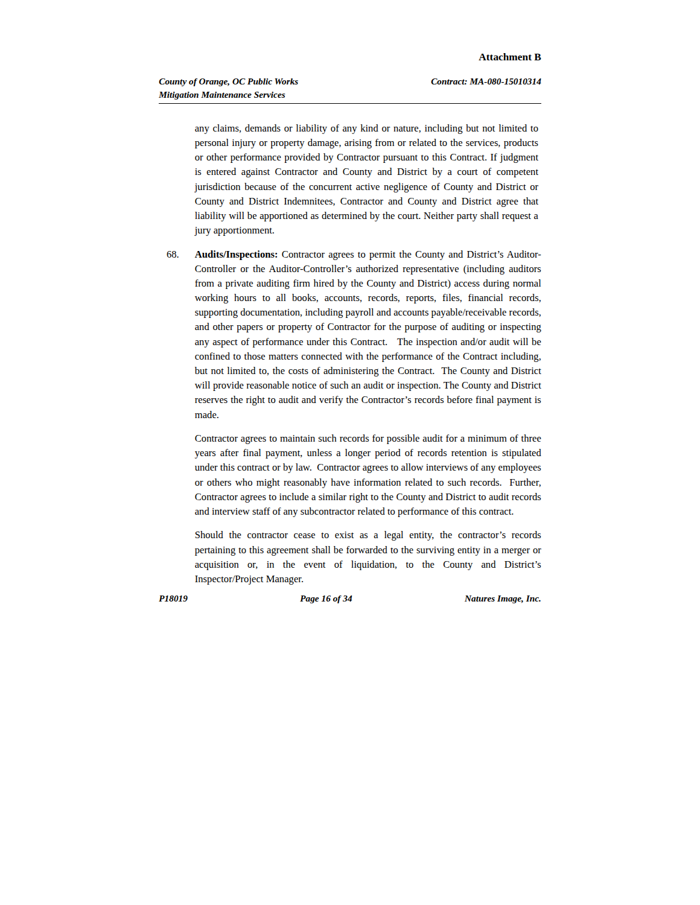Attachment B
County of Orange, OC Public Works
Mitigation Maintenance Services
Contract: MA-080-15010314
any claims, demands or liability of any kind or nature, including but not limited to personal injury or property damage, arising from or related to the services, products or other performance provided by Contractor pursuant to this Contract. If judgment is entered against Contractor and County and District by a court of competent jurisdiction because of the concurrent active negligence of County and District or County and District Indemnitees, Contractor and County and District agree that liability will be apportioned as determined by the court. Neither party shall request a jury apportionment.
68.
Audits/Inspections: Contractor agrees to permit the County and District’s Auditor-Controller or the Auditor-Controller’s authorized representative (including auditors from a private auditing firm hired by the County and District) access during normal working hours to all books, accounts, records, reports, files, financial records, supporting documentation, including payroll and accounts payable/receivable records, and other papers or property of Contractor for the purpose of auditing or inspecting any aspect of performance under this Contract. The inspection and/or audit will be confined to those matters connected with the performance of the Contract including, but not limited to, the costs of administering the Contract. The County and District will provide reasonable notice of such an audit or inspection. The County and District reserves the right to audit and verify the Contractor’s records before final payment is made.
Contractor agrees to maintain such records for possible audit for a minimum of three years after final payment, unless a longer period of records retention is stipulated under this contract or by law. Contractor agrees to allow interviews of any employees or others who might reasonably have information related to such records. Further, Contractor agrees to include a similar right to the County and District to audit records and interview staff of any subcontractor related to performance of this contract.
Should the contractor cease to exist as a legal entity, the contractor’s records pertaining to this agreement shall be forwarded to the surviving entity in a merger or acquisition or, in the event of liquidation, to the County and District’s Inspector/Project Manager.
P18019
Page 16 of 34
Natures Image, Inc.